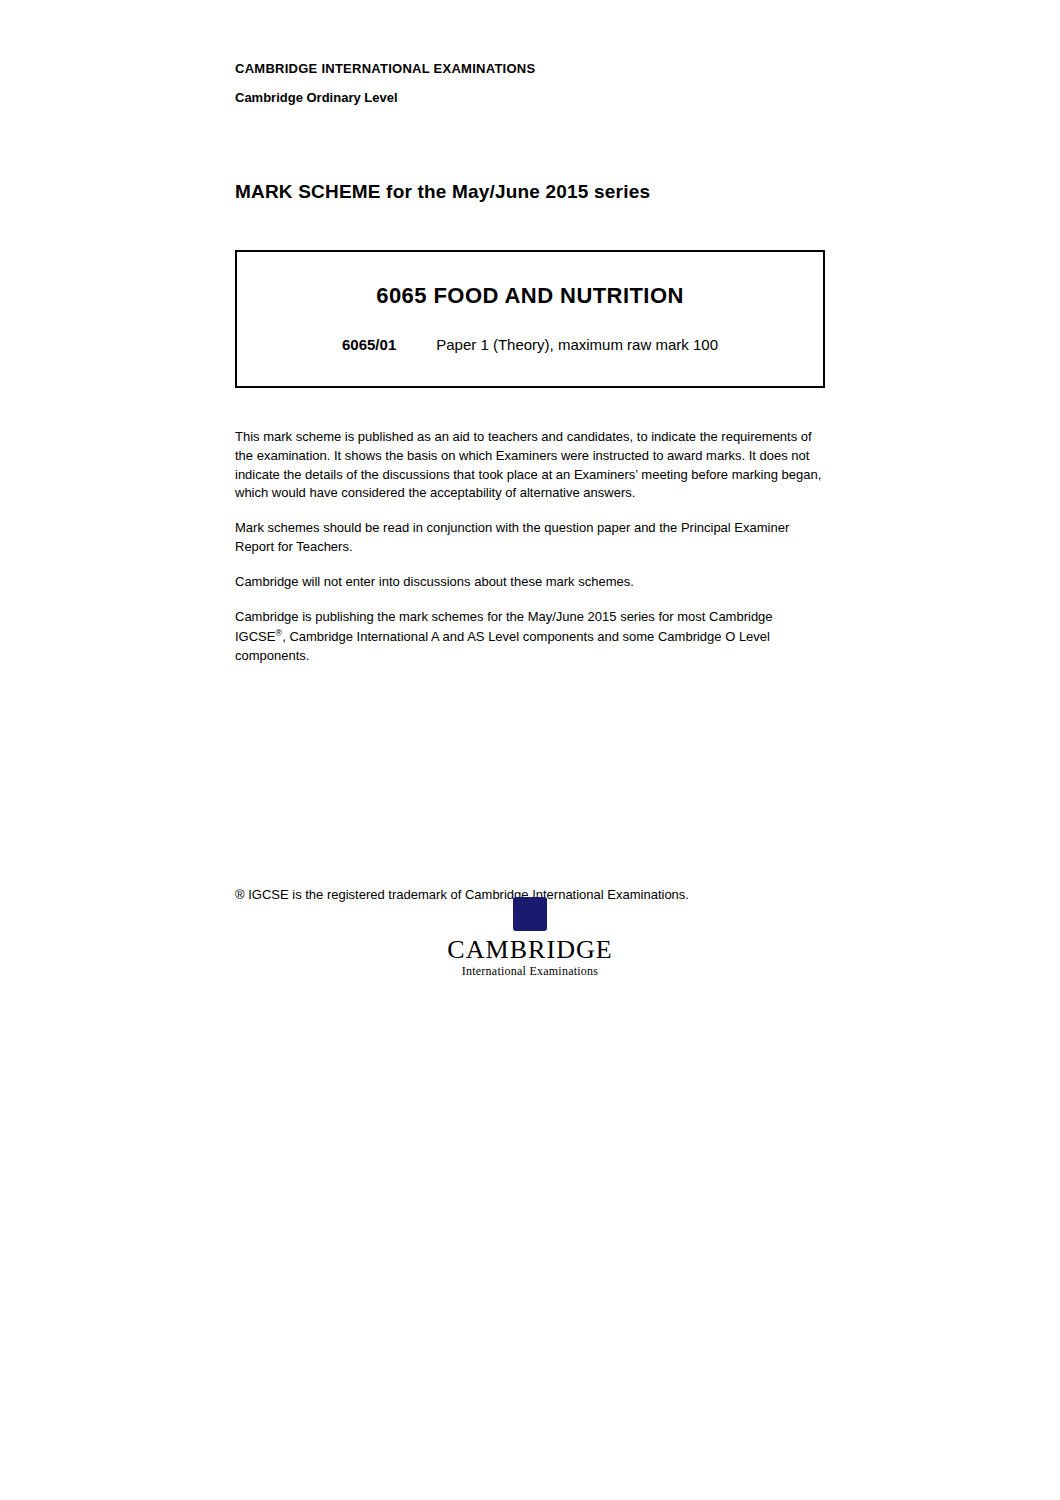CAMBRIDGE INTERNATIONAL EXAMINATIONS
Cambridge Ordinary Level
MARK SCHEME for the May/June 2015 series
6065 FOOD AND NUTRITION
6065/01 Paper 1 (Theory), maximum raw mark 100
This mark scheme is published as an aid to teachers and candidates, to indicate the requirements of the examination. It shows the basis on which Examiners were instructed to award marks. It does not indicate the details of the discussions that took place at an Examiners’ meeting before marking began, which would have considered the acceptability of alternative answers.
Mark schemes should be read in conjunction with the question paper and the Principal Examiner Report for Teachers.
Cambridge will not enter into discussions about these mark schemes.
Cambridge is publishing the mark schemes for the May/June 2015 series for most Cambridge IGCSE®, Cambridge International A and AS Level components and some Cambridge O Level components.
® IGCSE is the registered trademark of Cambridge International Examinations.
CAMBRIDGE
International Examinations